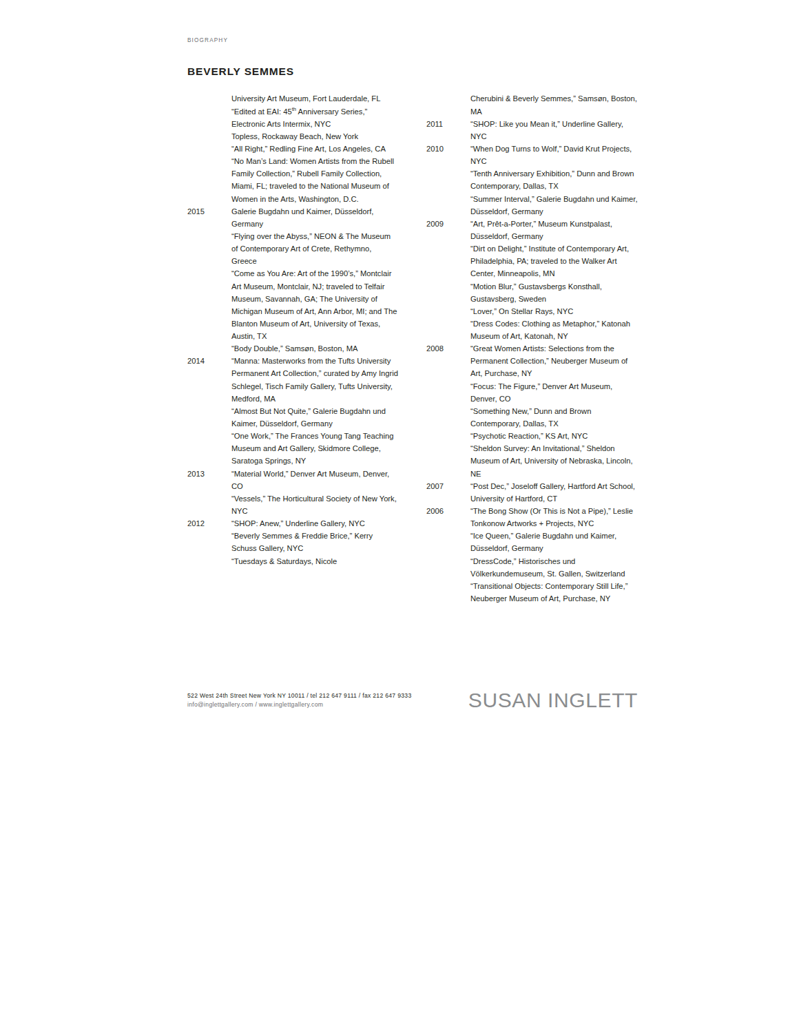Biography
Beverly Semmes
| | University Art Museum, Fort Lauderdale, FL “Edited at EAI: 45 th Anniversary Series,” Electronic Arts Intermix, NYC Topless, Rockaway Beach, New York “All Right,” Redling Fine Art, Los Angeles, CA “No Man’s Land: Women Artists from the Rubell Family Collection,” Rubell Family Collection, Miami, FL; traveled to the National Museum of Women in the Arts, Washington, D.C. |
| 2015 | Galerie Bugdahn und Kaimer, Düsseldorf, Germany “Flying over the Abyss,” NEON & The Museum of Contemporary Art of Crete, Rethymno, Greece “Come as You Are: Art of the 1990’s,” Montclair Art Museum, Montclair, NJ; traveled to Telfair Museum, Savannah, GA; The University of Michigan Museum of Art, Ann Arbor, MI; and The Blanton Museum of Art, University of Texas, Austin, TX “Body Double,” Samsøn, Boston, MA |
| 2014 | “Manna: Masterworks from the Tufts University Permanent Art Collection,” curated by Amy Ingrid Schlegel, Tisch Family Gallery, Tufts University, Medford, MA “Almost But Not Quite,” Galerie Bugdahn und Kaimer, Düsseldorf, Germany “One Work,” The Frances Young Tang Teaching Museum and Art Gallery, Skidmore College, Saratoga Springs, NY |
| 2013 | “Material World,” Denver Art Museum, Denver, CO “Vessels,” The Horticultural Society of New York, NYC |
| 2012 | “SHOP: Anew,” Underline Gallery, NYC “Beverly Semmes & Freddie Brice,” Kerry Schuss Gallery, NYC “Tuesdays & Saturdays, Nicole |
| | Cherubini & Beverly Semmes,” Samsøn, Boston, MA |
| 2011 | “SHOP: Like you Mean it,” Underline Gallery, NYC |
| 2010 | “When Dog Turns to Wolf,” David Krut Projects, NYC “Tenth Anniversary Exhibition,” Dunn and Brown Contemporary, Dallas, TX “Summer Interval,” Galerie Bugdahn und Kaimer, Düsseldorf, Germany |
| 2009 | “Art, Prêt-a-Porter,” Museum Kunstpalast, Düsseldorf, Germany “Dirt on Delight,” Institute of Contemporary Art, Philadelphia, PA; traveled to the Walker Art Center, Minneapolis, MN “Motion Blur,” Gustavsbergs Konsthall, Gustavsberg, Sweden “Lover,” On Stellar Rays, NYC “Dress Codes: Clothing as Metaphor,” Katonah Museum of Art, Katonah, NY |
| 2008 | “Great Women Artists: Selections from the Permanent Collection,” Neuberger Museum of Art, Purchase, NY “Focus: The Figure,” Denver Art Museum, Denver, CO “Something New,” Dunn and Brown Contemporary, Dallas, TX “Psychotic Reaction,” KS Art, NYC “Sheldon Survey: An Invitational,” Sheldon Museum of Art, University of Nebraska, Lincoln, NE |
| 2007 | “Post Dec,” Joseloff Gallery, Hartford Art School, University of Hartford, CT |
| 2006 | “The Bong Show (Or This is Not a Pipe),” Leslie Tonkonow Artworks + Projects, NYC “Ice Queen,” Galerie Bugdahn und Kaimer, Düsseldorf, Germany “DressCode,” Historisches und Völkerkundemuseum, St. Gallen, Switzerland “Transitional Objects: Contemporary Still Life,” Neuberger Museum of Art, Purchase, NY |
522 West 24th Street New York NY 10011 / tel 212 647 9111 / fax 212 647 9333
info@inglettgallery.com / www.inglettgallery.com
SUSAN INGLETT